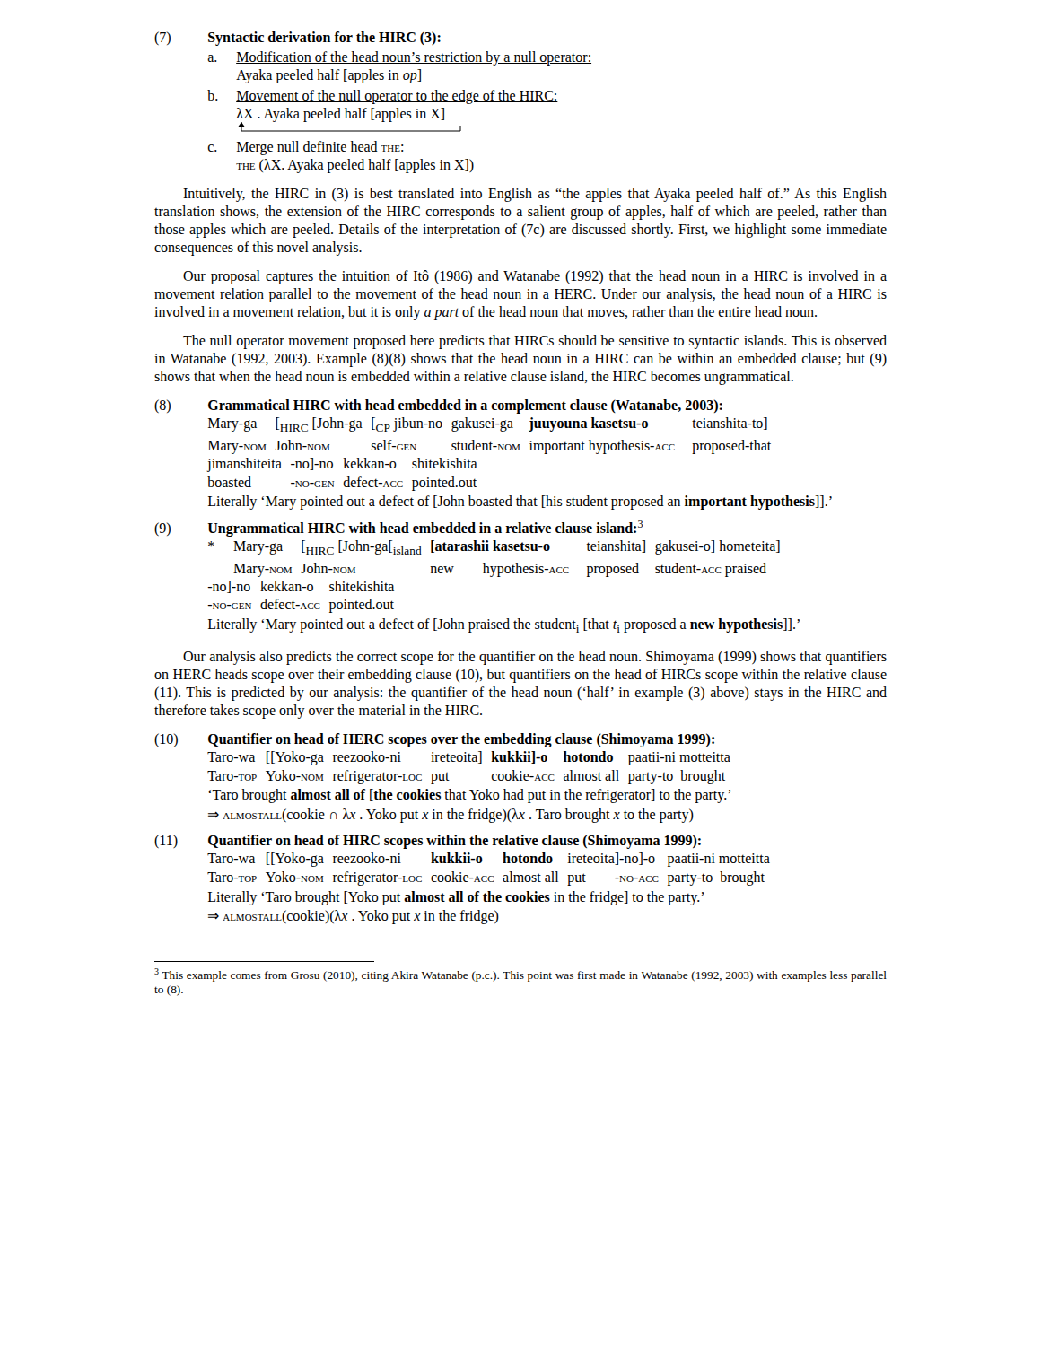(7)
Syntactic derivation for the HIRC (3):
a.
Modification of the head noun’s restriction by a null operator:
Ayaka peeled half [apples in op]
b.
Movement of the null operator to the edge of the HIRC:
λX . Ayaka peeled half [apples in X]
c.
Merge null definite head the:
the (λX. Ayaka peeled half [apples in X])
Intuitively, the HIRC in (3) is best translated into English as “the apples that Ayaka peeled half of.” As this English translation shows, the extension of the HIRC corresponds to a salient group of apples, half of which are peeled, rather than those apples which are peeled. Details of the interpretation of (7c) are discussed shortly. First, we highlight some immediate consequences of this novel analysis.
Our proposal captures the intuition of Itô (1986) and Watanabe (1992) that the head noun in a HIRC is involved in a movement relation parallel to the movement of the head noun in a HERC. Under our analysis, the head noun of a HIRC is involved in a movement relation, but it is only a part of the head noun that moves, rather than the entire head noun.
The null operator movement proposed here predicts that HIRCs should be sensitive to syntactic islands. This is observed in Watanabe (1992, 2003). Example (8)(8) shows that the head noun in a HIRC can be within an embedded clause; but (9) shows that when the head noun is embedded within a relative clause island, the HIRC becomes ungrammatical.
(8)
Grammatical HIRC with head embedded in a complement clause (Watanabe, 2003):
Mary-ga
[HIRC [John-ga
[CP jibun-no
gakusei-ga
juuyouna kasetsu-o
teianshita-to]
Mary-nom
John-nom
self-gen
student-nom
important hypothesis-acc
proposed-that
jimanshiteita
-no]-no
kekkan-o
shitekishita
boasted
-no-gen
defect-acc
pointed.out
Literally ‘Mary pointed out a defect of [John boasted that [his student proposed an important hypothesis]].’
(9)
Ungrammatical HIRC with head embedded in a relative clause island:3
*
Mary-ga
[HIRC [John-ga[island
[atarashii kasetsu-o
teianshita]
gakusei-o] hometeita]
Mary-nom
John-nom
new hypothesis-acc
proposed
student-acc praised
-no]-no
kekkan-o
shitekishita
-no-gen
defect-acc
pointed.out
Literally ‘Mary pointed out a defect of [John praised the studenti [that ti proposed a new hypothesis]].’
Our analysis also predicts the correct scope for the quantifier on the head noun. Shimoyama (1999) shows that quantifiers on HERC heads scope over their embedding clause (10), but quantifiers on the head of HIRCs scope within the relative clause (11). This is predicted by our analysis: the quantifier of the head noun (‘half’ in example (3) above) stays in the HIRC and therefore takes scope only over the material in the HIRC.
(10)
Quantifier on head of HERC scopes over the embedding clause (Shimoyama 1999):
Taro-wa
[[Yoko-ga
reezooko-ni
ireteoita]
kukkii]-o
hotondo
paatii-ni motteitta
Taro-top
Yoko-nom
refrigerator-loc
put
cookie-acc
almost all
party-to brought
‘Taro brought almost all of [the cookies that Yoko had put in the refrigerator] to the party.’
⇒ almostall(cookie ∩ λx . Yoko put x in the fridge)(λx . Taro brought x to the party)
(11)
Quantifier on head of HIRC scopes within the relative clause (Shimoyama 1999):
Taro-wa
[[Yoko-ga
reezooko-ni
kukkii-o
hotondo
ireteoita]-no]-o
paatii-ni motteitta
Taro-top
Yoko-nom
refrigerator-loc
cookie-acc
almost all
put -no-acc
party-to brought
Literally ‘Taro brought [Yoko put almost all of the cookies in the fridge] to the party.’
⇒ almostall(cookie)(λx . Yoko put x in the fridge)
3 This example comes from Grosu (2010), citing Akira Watanabe (p.c.). This point was first made in Watanabe (1992, 2003) with examples less parallel to (8).